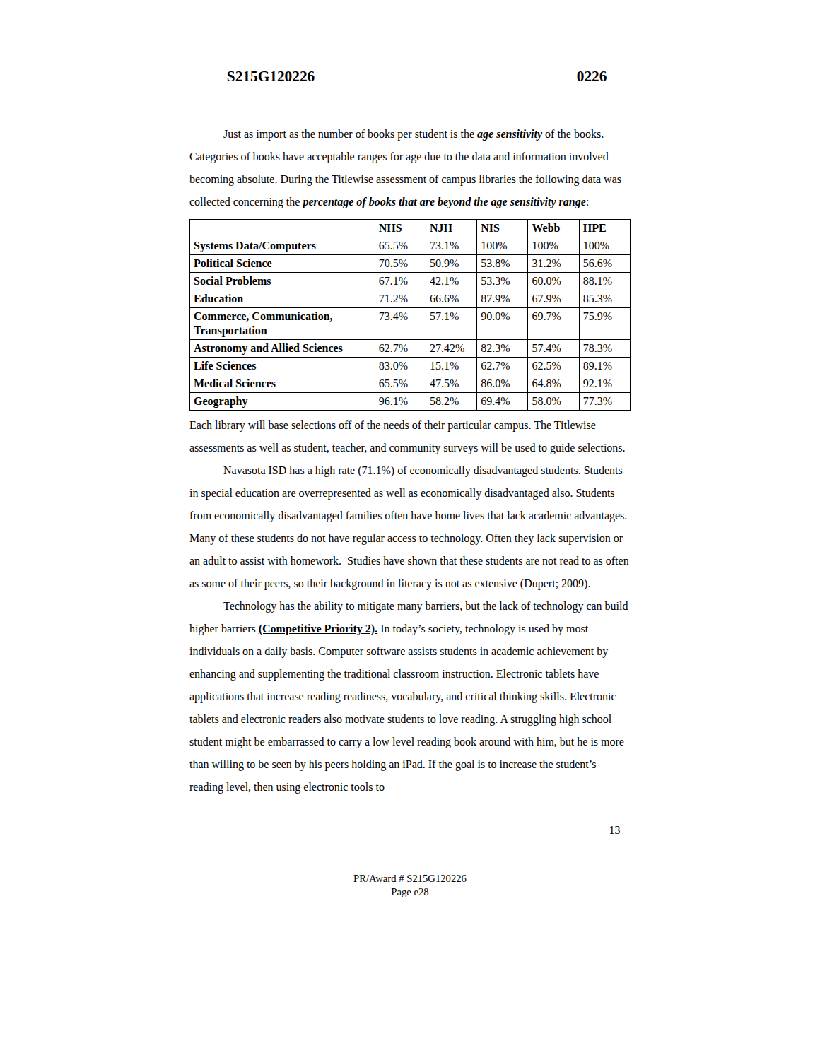S215G120226 0226
Just as import as the number of books per student is the age sensitivity of the books. Categories of books have acceptable ranges for age due to the data and information involved becoming absolute. During the Titlewise assessment of campus libraries the following data was collected concerning the percentage of books that are beyond the age sensitivity range:
| | NHS | NJH | NIS | Webb | HPE |
| --- | --- | --- | --- | --- | --- |
| Systems Data/Computers | 65.5% | 73.1% | 100% | 100% | 100% |
| Political Science | 70.5% | 50.9% | 53.8% | 31.2% | 56.6% |
| Social Problems | 67.1% | 42.1% | 53.3% | 60.0% | 88.1% |
| Education | 71.2% | 66.6% | 87.9% | 67.9% | 85.3% |
| Commerce, Communication, Transportation | 73.4% | 57.1% | 90.0% | 69.7% | 75.9% |
| Astronomy and Allied Sciences | 62.7% | 27.42% | 82.3% | 57.4% | 78.3% |
| Life Sciences | 83.0% | 15.1% | 62.7% | 62.5% | 89.1% |
| Medical Sciences | 65.5% | 47.5% | 86.0% | 64.8% | 92.1% |
| Geography | 96.1% | 58.2% | 69.4% | 58.0% | 77.3% |
Each library will base selections off of the needs of their particular campus. The Titlewise assessments as well as student, teacher, and community surveys will be used to guide selections.
Navasota ISD has a high rate (71.1%) of economically disadvantaged students. Students in special education are overrepresented as well as economically disadvantaged also. Students from economically disadvantaged families often have home lives that lack academic advantages. Many of these students do not have regular access to technology. Often they lack supervision or an adult to assist with homework. Studies have shown that these students are not read to as often as some of their peers, so their background in literacy is not as extensive (Dupert; 2009).
Technology has the ability to mitigate many barriers, but the lack of technology can build higher barriers (Competitive Priority 2). In today’s society, technology is used by most individuals on a daily basis. Computer software assists students in academic achievement by enhancing and supplementing the traditional classroom instruction. Electronic tablets have applications that increase reading readiness, vocabulary, and critical thinking skills. Electronic tablets and electronic readers also motivate students to love reading. A struggling high school student might be embarrassed to carry a low level reading book around with him, but he is more than willing to be seen by his peers holding an iPad. If the goal is to increase the student’s reading level, then using electronic tools to
13
PR/Award # S215G120226
Page e28